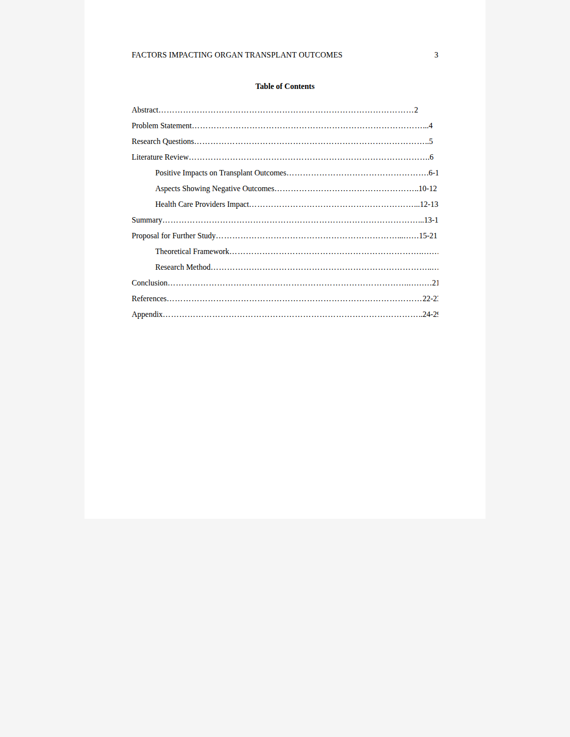Factors Impacting Organ Transplant Outcomes 3
Table of Contents
Abstract…………………………………………………………………………………2
Problem Statement…………………………………………………………………………...4
Research Questions…………………………………………………………………………..5
Literature Review…………………………………………………………………………….6
Positive Impacts on Transplant Outcomes…………………………………………….6-10
Aspects Showing Negative Outcomes……………………………………………..10-12
Health Care Providers Impact……………………………………………………...12-13
Summary…………………………………………………………………………………...13-14
Proposal for Further Study…………………………………………………………...……15-21
Theoretical Framework…………………………………………………………….………15-16
Research Method…………….………………………………………………………..……17-21
Conclusion…………………………………………………………………………….………21
References…………………………………………………………………………………22-23
Appendix…………………………………………………………………………………..24-29